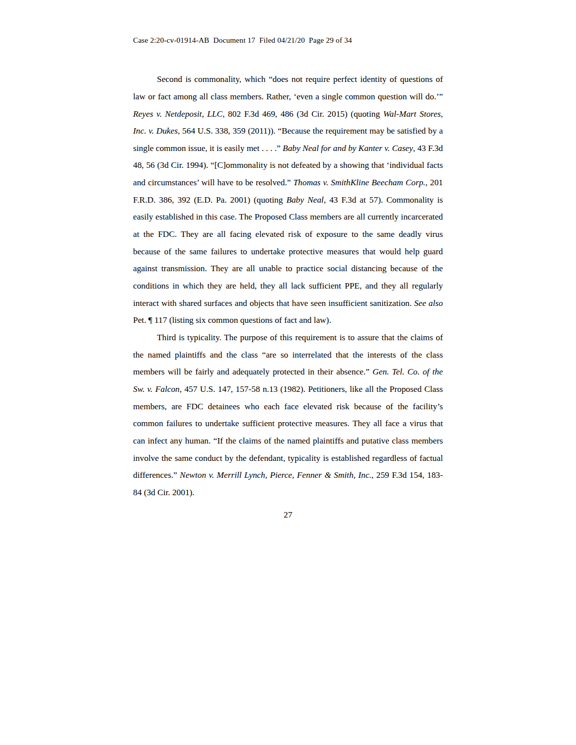Case 2:20-cv-01914-AB Document 17 Filed 04/21/20 Page 29 of 34
Second is commonality, which “does not require perfect identity of questions of law or fact among all class members. Rather, ‘even a single common question will do.’” Reyes v. Netdeposit, LLC, 802 F.3d 469, 486 (3d Cir. 2015) (quoting Wal-Mart Stores, Inc. v. Dukes, 564 U.S. 338, 359 (2011)). “Because the requirement may be satisfied by a single common issue, it is easily met . . . .” Baby Neal for and by Kanter v. Casey, 43 F.3d 48, 56 (3d Cir. 1994). “[C]ommonality is not defeated by a showing that ‘individual facts and circumstances’ will have to be resolved.” Thomas v. SmithKline Beecham Corp., 201 F.R.D. 386, 392 (E.D. Pa. 2001) (quoting Baby Neal, 43 F.3d at 57). Commonality is easily established in this case. The Proposed Class members are all currently incarcerated at the FDC. They are all facing elevated risk of exposure to the same deadly virus because of the same failures to undertake protective measures that would help guard against transmission. They are all unable to practice social distancing because of the conditions in which they are held, they all lack sufficient PPE, and they all regularly interact with shared surfaces and objects that have seen insufficient sanitization. See also Pet. ¶ 117 (listing six common questions of fact and law).
Third is typicality. The purpose of this requirement is to assure that the claims of the named plaintiffs and the class “are so interrelated that the interests of the class members will be fairly and adequately protected in their absence.” Gen. Tel. Co. of the Sw. v. Falcon, 457 U.S. 147, 157-58 n.13 (1982). Petitioners, like all the Proposed Class members, are FDC detainees who each face elevated risk because of the facility’s common failures to undertake sufficient protective measures. They all face a virus that can infect any human. “If the claims of the named plaintiffs and putative class members involve the same conduct by the defendant, typicality is established regardless of factual differences.” Newton v. Merrill Lynch, Pierce, Fenner & Smith, Inc., 259 F.3d 154, 183-84 (3d Cir. 2001).
27